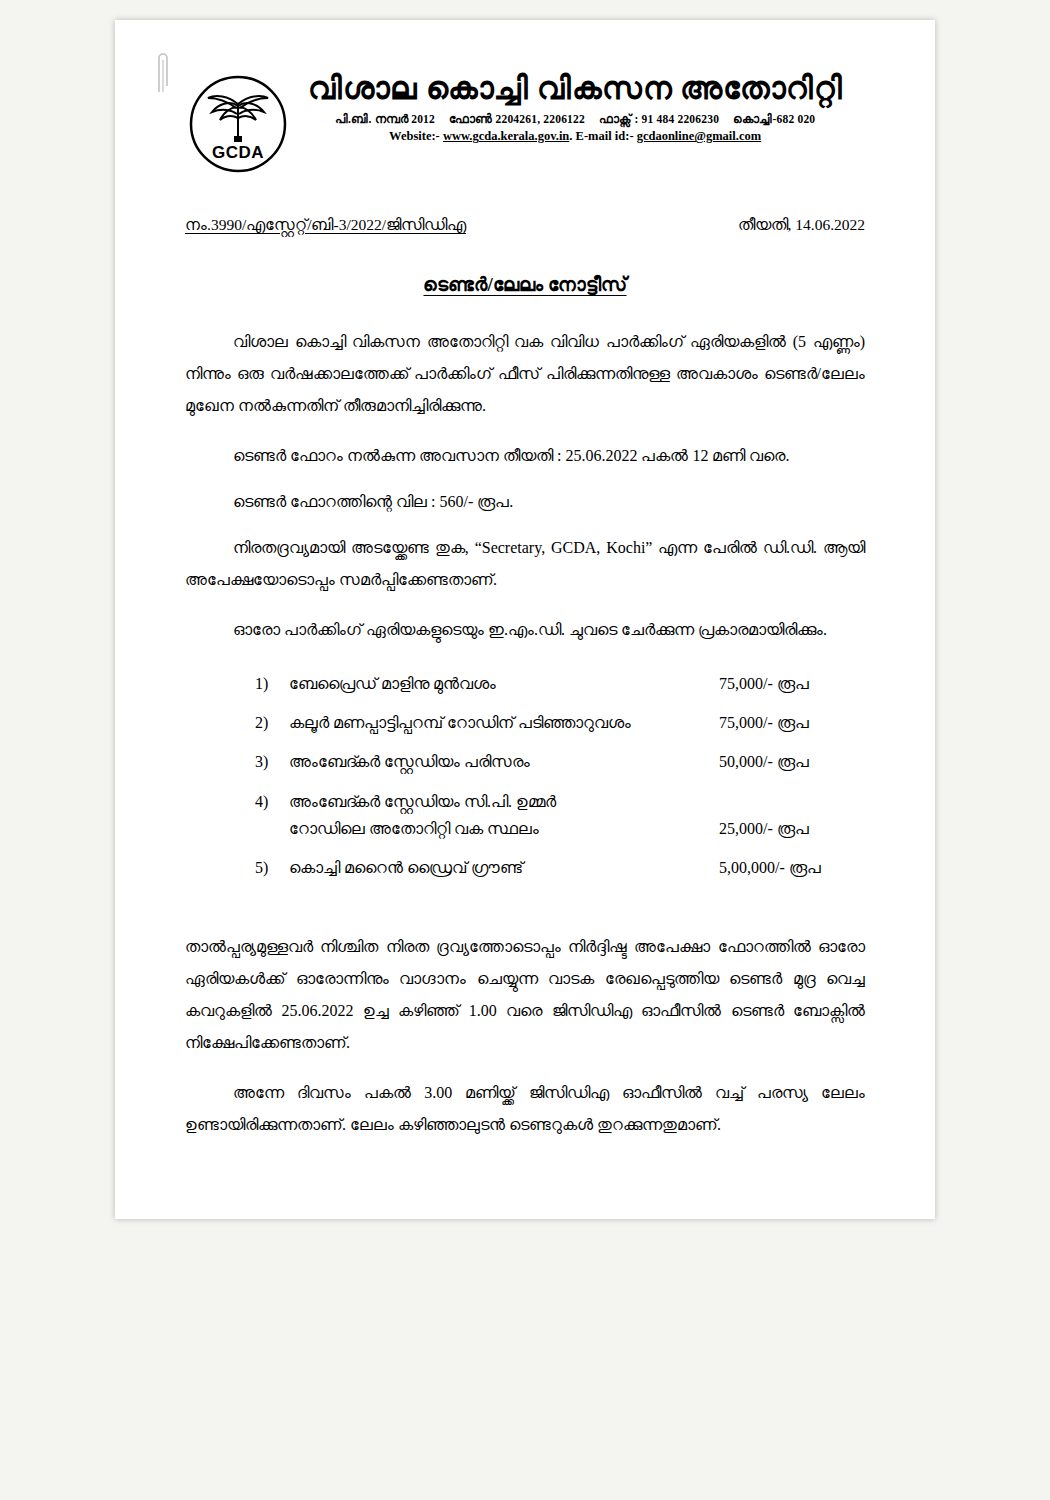GCDA
വിശാല കൊച്ചി വികസന അതോറിറ്റി
പി.ബി. നമ്പർ 2012 ഫോൺ 2204261, 2206122 ഫാക്സ് : 91 484 2206230 കൊച്ചി-682 020
Website:- www.gcda.kerala.gov.in. E-mail id:- gcdaonline@gmail.com
നം.3990/എസ്റ്റേറ്റ്/ബി-3/2022/ജിസിഡിഎ തീയതി, 14.06.2022
ടെണ്ടർ/ലേലം നോട്ടീസ്
വിശാല കൊച്ചി വികസന അതോറിറ്റി വക വിവിധ പാർക്കിംഗ് ഏരിയകളിൽ (5 എണ്ണം) നിന്നും ഒരു വർഷക്കാലത്തേക്ക് പാർക്കിംഗ് ഫീസ് പിരിക്കുന്നതിനുള്ള അവകാശം ടെണ്ടർ/ലേലം മുഖേന നൽകുന്നതിന് തീരുമാനിച്ചിരിക്കുന്നു.
ടെണ്ടർ ഫോറം നൽകുന്ന അവസാന തീയതി : 25.06.2022 പകൽ 12 മണി വരെ.
ടെണ്ടർ ഫോറത്തിന്റെ വില : 560/- രൂപ.
നിരതദ്രവ്യമായി അടയ്ക്കേണ്ട തുക, “Secretary, GCDA, Kochi” എന്ന പേരിൽ ഡി.ഡി. ആയി അപേക്ഷയോടൊപ്പം സമർപ്പിക്കേണ്ടതാണ്.
ഓരോ പാർക്കിംഗ് ഏരിയകളുടെയും ഇ.എം.ഡി. ചുവടെ ചേർക്കുന്ന പ്രകാരമായിരിക്കും.
| 1) | ബേപ്രൈഡ് മാളിനു മുൻവശം | 75,000/- രൂപ |
| 2) | കലൂർ മണപ്പാട്ടിപ്പറമ്പ് റോഡിന് പടിഞ്ഞാറുവശം | 75,000/- രൂപ |
| 3) | അംബേദ്കർ സ്റ്റേഡിയം പരിസരം | 50,000/- രൂപ |
| 4) | അംബേദ്കർ സ്റ്റേഡിയം സി.പി. ഉമ്മർ റോഡിലെ അതോറിറ്റി വക സ്ഥലം | 25,000/- രൂപ |
| 5) | കൊച്ചി മറൈൻ ഡ്രൈവ് ഗ്രൗണ്ട് | 5,00,000/- രൂപ |
താൽപ്പര്യമുള്ളവർ നിശ്ചിത നിരത ദ്രവ്യത്തോടൊപ്പം നിർദ്ദിഷ്ട അപേക്ഷാ ഫോറത്തിൽ ഓരോ ഏരിയകൾക്ക് ഓരോന്നിനും വാഗ്ദാനം ചെയ്യുന്ന വാടക രേഖപ്പെടുത്തിയ ടെണ്ടർ മുദ്ര വെച്ച കവറുകളിൽ 25.06.2022 ഉച്ച കഴിഞ്ഞ് 1.00 വരെ ജിസിഡിഎ ഓഫീസിൽ ടെണ്ടർ ബോക്സിൽ നിക്ഷേപിക്കേണ്ടതാണ്.
അന്നേ ദിവസം പകൽ 3.00 മണിയ്ക്ക് ജിസിഡിഎ ഓഫീസിൽ വച്ച് പരസ്യ ലേലം ഉണ്ടായിരിക്കുന്നതാണ്. ലേലം കഴിഞ്ഞാലുടൻ ടെണ്ടറുകൾ തുറക്കുന്നതുമാണ്.